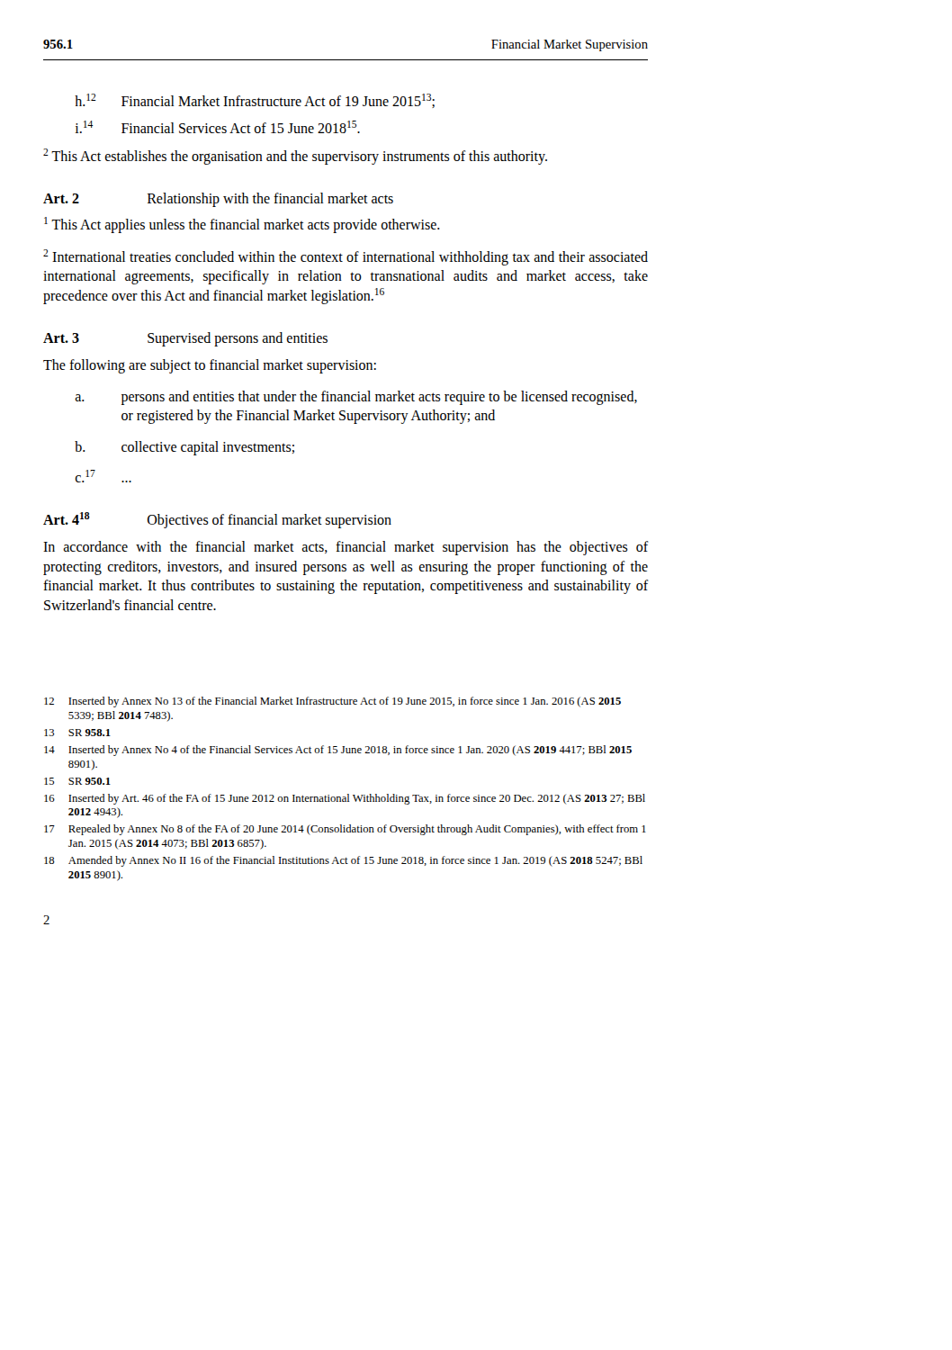956.1 Financial Market Supervision
h.12 Financial Market Infrastructure Act of 19 June 201513;
i.14 Financial Services Act of 15 June 201815.
2 This Act establishes the organisation and the supervisory instruments of this authority.
Art. 2 Relationship with the financial market acts
1 This Act applies unless the financial market acts provide otherwise.
2 International treaties concluded within the context of international withholding tax and their associated international agreements, specifically in relation to transnational audits and market access, take precedence over this Act and financial market legislation.16
Art. 3 Supervised persons and entities
The following are subject to financial market supervision:
a. persons and entities that under the financial market acts require to be licensed recognised, or registered by the Financial Market Supervisory Authority; and
b. collective capital investments;
c.17 ...
Art. 418 Objectives of financial market supervision
In accordance with the financial market acts, financial market supervision has the objectives of protecting creditors, investors, and insured persons as well as ensuring the proper functioning of the financial market. It thus contributes to sustaining the reputation, competitiveness and sustainability of Switzerland's financial centre.
12 Inserted by Annex No 13 of the Financial Market Infrastructure Act of 19 June 2015, in force since 1 Jan. 2016 (AS 2015 5339; BBl 2014 7483).
13 SR 958.1
14 Inserted by Annex No 4 of the Financial Services Act of 15 June 2018, in force since 1 Jan. 2020 (AS 2019 4417; BBl 2015 8901).
15 SR 950.1
16 Inserted by Art. 46 of the FA of 15 June 2012 on International Withholding Tax, in force since 20 Dec. 2012 (AS 2013 27; BBl 2012 4943).
17 Repealed by Annex No 8 of the FA of 20 June 2014 (Consolidation of Oversight through Audit Companies), with effect from 1 Jan. 2015 (AS 2014 4073; BBl 2013 6857).
18 Amended by Annex No II 16 of the Financial Institutions Act of 15 June 2018, in force since 1 Jan. 2019 (AS 2018 5247; BBl 2015 8901).
2